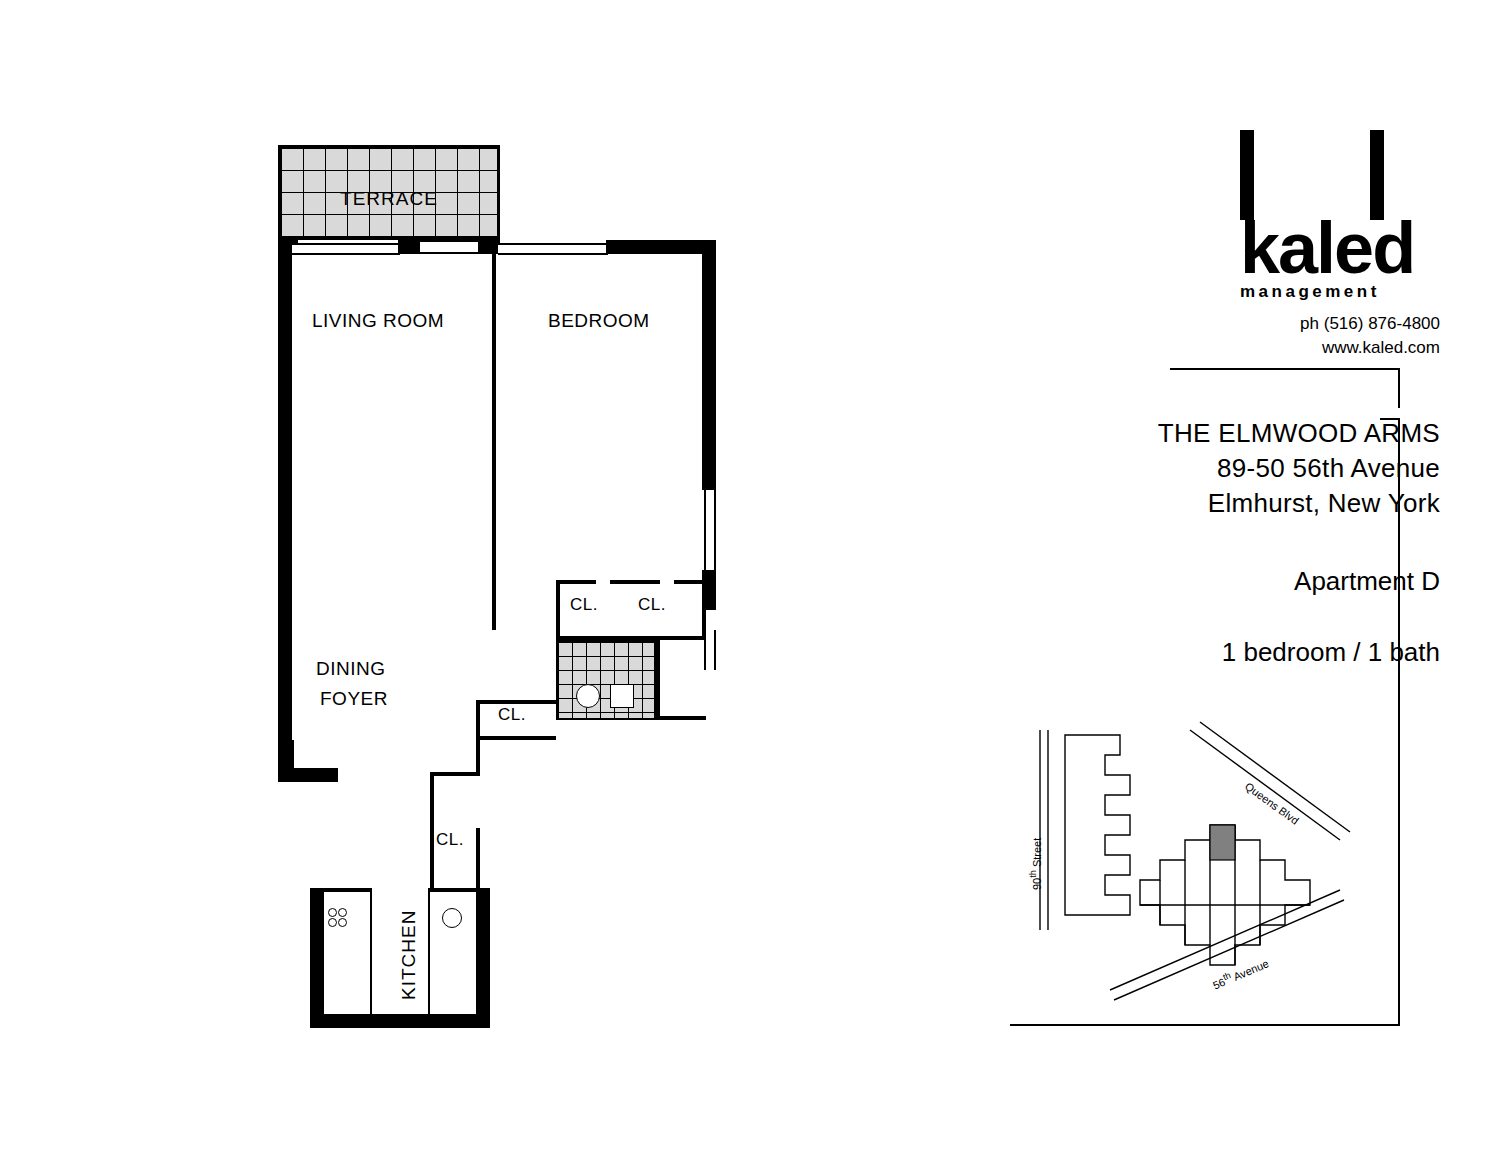TERRACE
CL.
CL.
CL.
CL.
KITCHEN
LIVING ROOM
BEDROOM
DINING
FOYER
kaled
management
ph (516) 876-4800
www.kaled.com
THE ELMWOOD ARMS
89-50 56th Avenue
Elmhurst, New York
Apartment D
1 bedroom / 1 bath
90th Street
Queens Blvd
56th Avenue